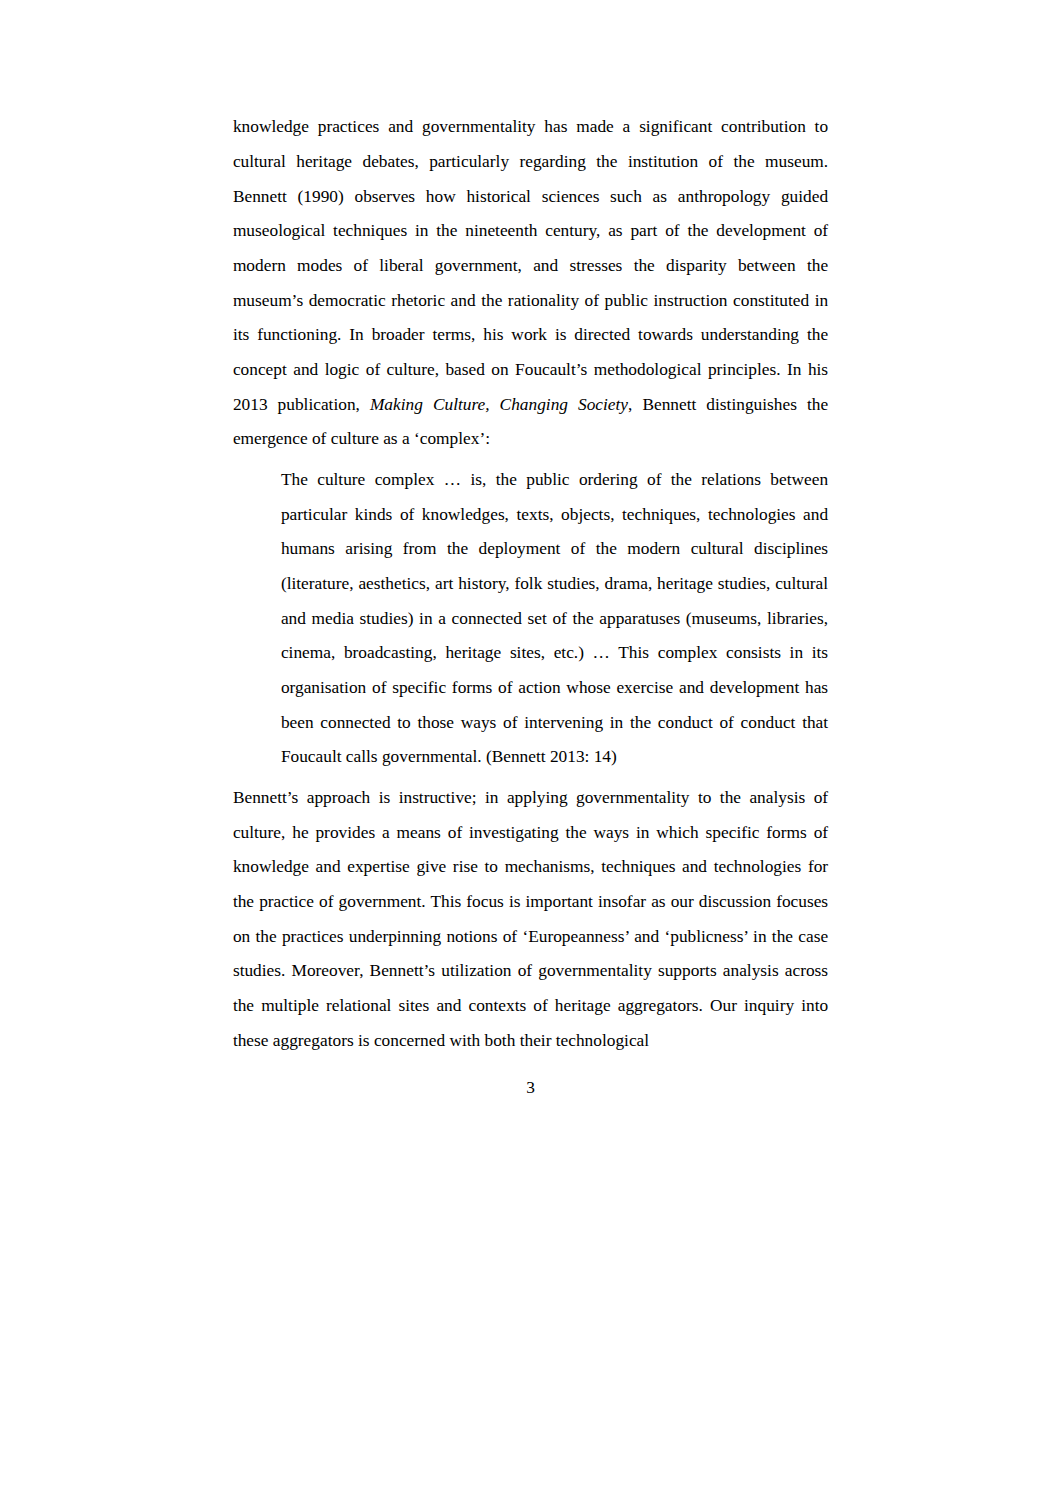knowledge practices and governmentality has made a significant contribution to cultural heritage debates, particularly regarding the institution of the museum. Bennett (1990) observes how historical sciences such as anthropology guided museological techniques in the nineteenth century, as part of the development of modern modes of liberal government, and stresses the disparity between the museum’s democratic rhetoric and the rationality of public instruction constituted in its functioning. In broader terms, his work is directed towards understanding the concept and logic of culture, based on Foucault’s methodological principles. In his 2013 publication, Making Culture, Changing Society, Bennett distinguishes the emergence of culture as a ‘complex’:
The culture complex … is, the public ordering of the relations between particular kinds of knowledges, texts, objects, techniques, technologies and humans arising from the deployment of the modern cultural disciplines (literature, aesthetics, art history, folk studies, drama, heritage studies, cultural and media studies) in a connected set of the apparatuses (museums, libraries, cinema, broadcasting, heritage sites, etc.) … This complex consists in its organisation of specific forms of action whose exercise and development has been connected to those ways of intervening in the conduct of conduct that Foucault calls governmental. (Bennett 2013: 14)
Bennett’s approach is instructive; in applying governmentality to the analysis of culture, he provides a means of investigating the ways in which specific forms of knowledge and expertise give rise to mechanisms, techniques and technologies for the practice of government. This focus is important insofar as our discussion focuses on the practices underpinning notions of ‘Europeanness’ and ‘publicness’ in the case studies. Moreover, Bennett’s utilization of governmentality supports analysis across the multiple relational sites and contexts of heritage aggregators. Our inquiry into these aggregators is concerned with both their technological
3